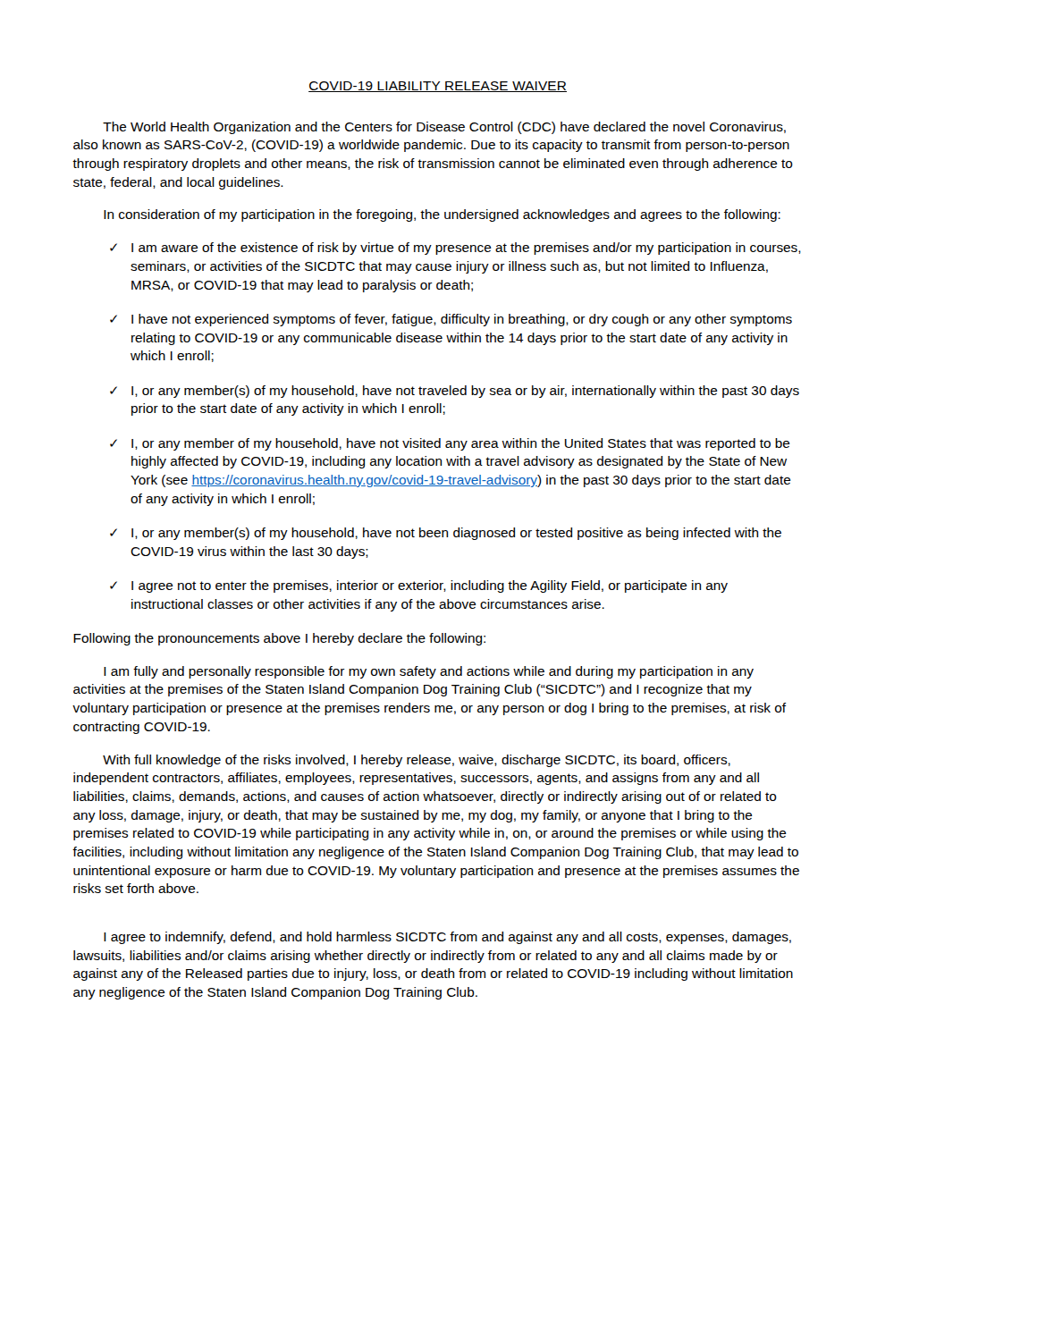COVID-19 LIABILITY RELEASE WAIVER
The World Health Organization and the Centers for Disease Control (CDC) have declared the novel Coronavirus, also known as SARS-CoV-2, (COVID-19) a worldwide pandemic. Due to its capacity to transmit from person-to-person through respiratory droplets and other means, the risk of transmission cannot be eliminated even through adherence to state, federal, and local guidelines.
In consideration of my participation in the foregoing, the undersigned acknowledges and agrees to the following:
I am aware of the existence of risk by virtue of my presence at the premises and/or my participation in courses, seminars, or activities of the SICDTC that may cause injury or illness such as, but not limited to Influenza, MRSA, or COVID-19 that may lead to paralysis or death;
I have not experienced symptoms of fever, fatigue, difficulty in breathing, or dry cough or any other symptoms relating to COVID-19 or any communicable disease within the 14 days prior to the start date of any activity in which I enroll;
I, or any member(s) of my household, have not traveled by sea or by air, internationally within the past 30 days prior to the start date of any activity in which I enroll;
I, or any member of my household, have not visited any area within the United States that was reported to be highly affected by COVID-19, including any location with a travel advisory as designated by the State of New York (see https://coronavirus.health.ny.gov/covid-19-travel-advisory) in the past 30 days prior to the start date of any activity in which I enroll;
I, or any member(s) of my household, have not been diagnosed or tested positive as being infected with the COVID-19 virus within the last 30 days;
I agree not to enter the premises, interior or exterior, including the Agility Field, or participate in any instructional classes or other activities if any of the above circumstances arise.
Following the pronouncements above I hereby declare the following:
I am fully and personally responsible for my own safety and actions while and during my participation in any activities at the premises of the Staten Island Companion Dog Training Club (“SICDTC”) and I recognize that my voluntary participation or presence at the premises renders me, or any person or dog I bring to the premises, at risk of contracting COVID-19.
With full knowledge of the risks involved, I hereby release, waive, discharge SICDTC, its board, officers, independent contractors, affiliates, employees, representatives, successors, agents, and assigns from any and all liabilities, claims, demands, actions, and causes of action whatsoever, directly or indirectly arising out of or related to any loss, damage, injury, or death, that may be sustained by me, my dog, my family, or anyone that I bring to the premises related to COVID-19 while participating in any activity while in, on, or around the premises or while using the facilities, including without limitation any negligence of the Staten Island Companion Dog Training Club, that may lead to unintentional exposure or harm due to COVID-19. My voluntary participation and presence at the premises assumes the risks set forth above.
I agree to indemnify, defend, and hold harmless SICDTC from and against any and all costs, expenses, damages, lawsuits, liabilities and/or claims arising whether directly or indirectly from or related to any and all claims made by or against any of the Released parties due to injury, loss, or death from or related to COVID-19 including without limitation any negligence of the Staten Island Companion Dog Training Club.